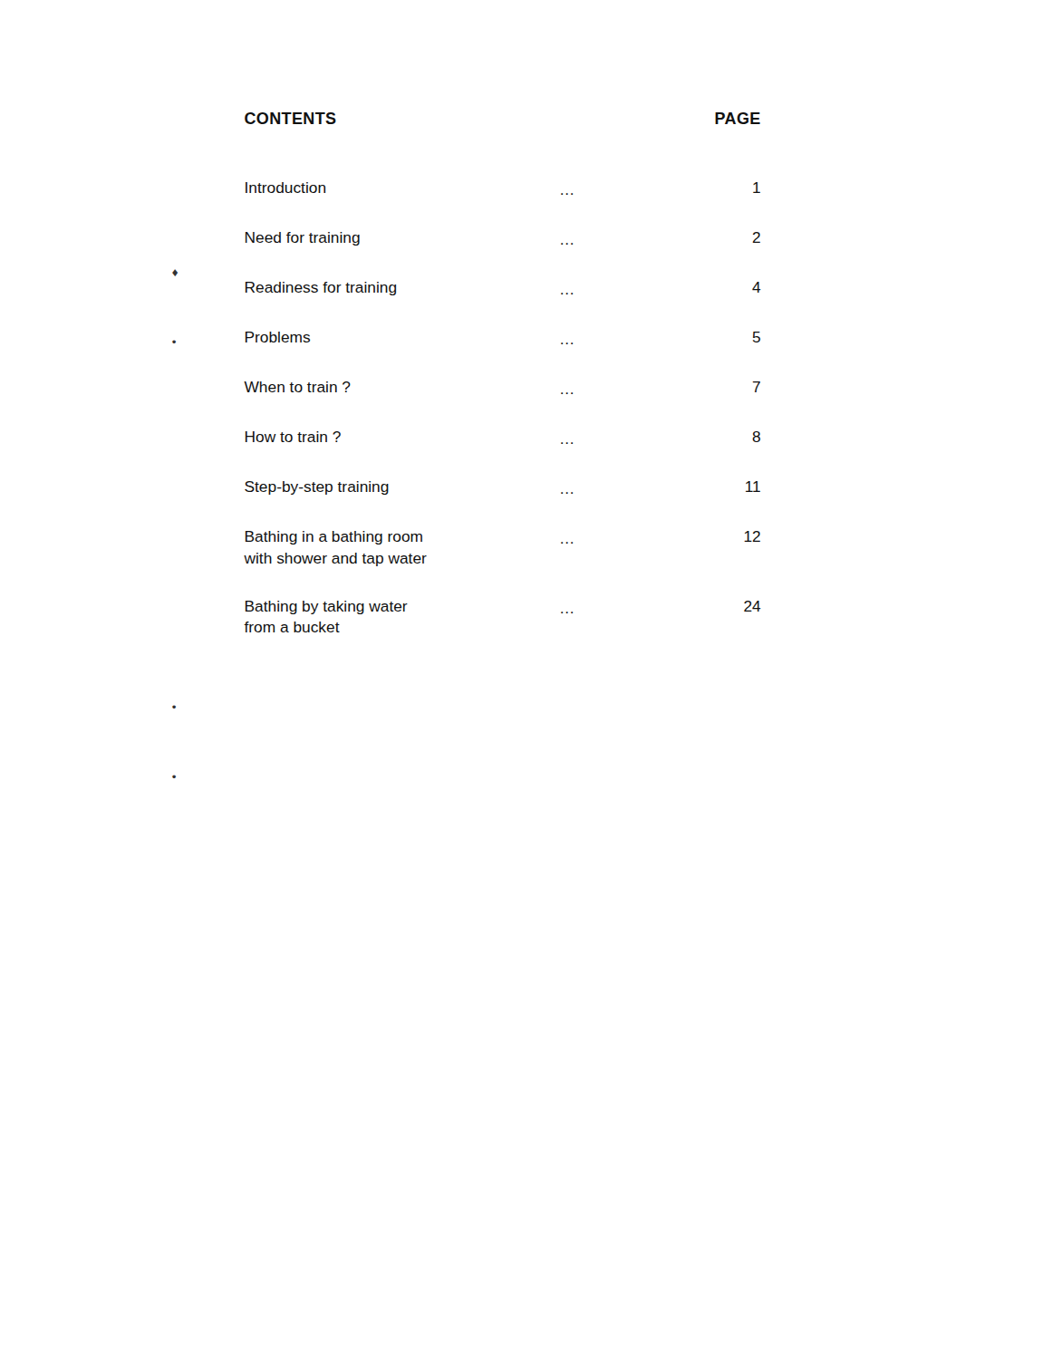♦ • • •
| CONTENTS | PAGE |
| --- | --- |
| Introduction | … | 1 |
| Need for training | … | 2 |
| Readiness for training | … | 4 |
| Problems | … | 5 |
| When to train ? | … | 7 |
| How to train ? | … | 8 |
| Step-by-step training | … | 11 |
| Bathing in a bathing room with shower and tap water | … | 12 |
| Bathing by taking water from a bucket | … | 24 |